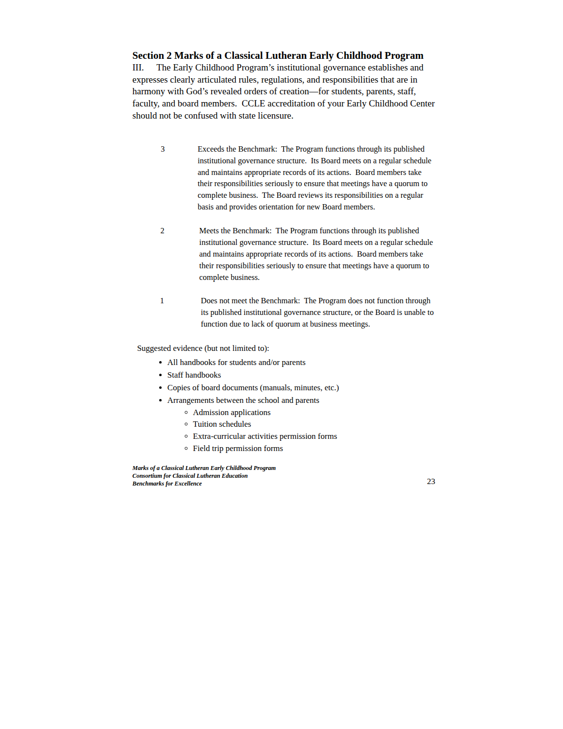Section 2 Marks of a Classical Lutheran Early Childhood Program
III. The Early Childhood Program’s institutional governance establishes and expresses clearly articulated rules, regulations, and responsibilities that are in harmony with God’s revealed orders of creation—for students, parents, staff, faculty, and board members. CCLE accreditation of your Early Childhood Center should not be confused with state licensure.
3
Exceeds the Benchmark: The Program functions through its published institutional governance structure. Its Board meets on a regular schedule and maintains appropriate records of its actions. Board members take their responsibilities seriously to ensure that meetings have a quorum to complete business. The Board reviews its responsibilities on a regular basis and provides orientation for new Board members.
2
Meets the Benchmark: The Program functions through its published institutional governance structure. Its Board meets on a regular schedule and maintains appropriate records of its actions. Board members take their responsibilities seriously to ensure that meetings have a quorum to complete business.
1
Does not meet the Benchmark: The Program does not function through its published institutional governance structure, or the Board is unable to function due to lack of quorum at business meetings.
Suggested evidence (but not limited to):
All handbooks for students and/or parents
Staff handbooks
Copies of board documents (manuals, minutes, etc.)
Arrangements between the school and parents
Admission applications
Tuition schedules
Extra-curricular activities permission forms
Field trip permission forms
Marks of a Classical Lutheran Early Childhood Program
Consortium for Classical Lutheran Education
Benchmarks for Excellence
23